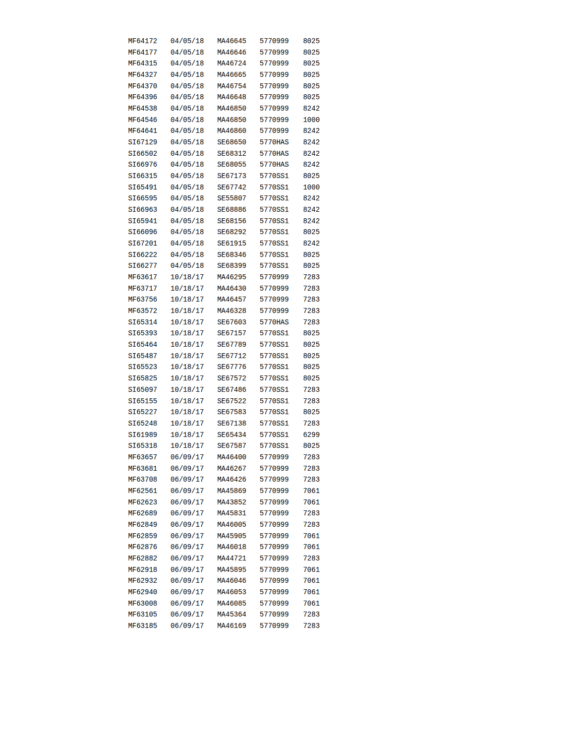| MF64172 | 04/05/18 | MA46645 | 5770999 | 8025 |
| MF64177 | 04/05/18 | MA46646 | 5770999 | 8025 |
| MF64315 | 04/05/18 | MA46724 | 5770999 | 8025 |
| MF64327 | 04/05/18 | MA46665 | 5770999 | 8025 |
| MF64370 | 04/05/18 | MA46754 | 5770999 | 8025 |
| MF64396 | 04/05/18 | MA46648 | 5770999 | 8025 |
| MF64538 | 04/05/18 | MA46850 | 5770999 | 8242 |
| MF64546 | 04/05/18 | MA46850 | 5770999 | 1000 |
| MF64641 | 04/05/18 | MA46860 | 5770999 | 8242 |
| SI67129 | 04/05/18 | SE68650 | 5770HAS | 8242 |
| SI66502 | 04/05/18 | SE68312 | 5770HAS | 8242 |
| SI66976 | 04/05/18 | SE68055 | 5770HAS | 8242 |
| SI66315 | 04/05/18 | SE67173 | 5770SS1 | 8025 |
| SI65491 | 04/05/18 | SE67742 | 5770SS1 | 1000 |
| SI66595 | 04/05/18 | SE55807 | 5770SS1 | 8242 |
| SI66963 | 04/05/18 | SE68886 | 5770SS1 | 8242 |
| SI65941 | 04/05/18 | SE68156 | 5770SS1 | 8242 |
| SI66096 | 04/05/18 | SE68292 | 5770SS1 | 8025 |
| SI67201 | 04/05/18 | SE61915 | 5770SS1 | 8242 |
| SI66222 | 04/05/18 | SE68346 | 5770SS1 | 8025 |
| SI66277 | 04/05/18 | SE68399 | 5770SS1 | 8025 |
| MF63617 | 10/18/17 | MA46295 | 5770999 | 7283 |
| MF63717 | 10/18/17 | MA46430 | 5770999 | 7283 |
| MF63756 | 10/18/17 | MA46457 | 5770999 | 7283 |
| MF63572 | 10/18/17 | MA46328 | 5770999 | 7283 |
| SI65314 | 10/18/17 | SE67603 | 5770HAS | 7283 |
| SI65393 | 10/18/17 | SE67157 | 5770SS1 | 8025 |
| SI65464 | 10/18/17 | SE67789 | 5770SS1 | 8025 |
| SI65487 | 10/18/17 | SE67712 | 5770SS1 | 8025 |
| SI65523 | 10/18/17 | SE67776 | 5770SS1 | 8025 |
| SI65825 | 10/18/17 | SE67572 | 5770SS1 | 8025 |
| SI65097 | 10/18/17 | SE67486 | 5770SS1 | 7283 |
| SI65155 | 10/18/17 | SE67522 | 5770SS1 | 7283 |
| SI65227 | 10/18/17 | SE67583 | 5770SS1 | 8025 |
| SI65248 | 10/18/17 | SE67138 | 5770SS1 | 7283 |
| SI61989 | 10/18/17 | SE65434 | 5770SS1 | 6299 |
| SI65318 | 10/18/17 | SE67587 | 5770SS1 | 8025 |
| MF63657 | 06/09/17 | MA46400 | 5770999 | 7283 |
| MF63681 | 06/09/17 | MA46267 | 5770999 | 7283 |
| MF63708 | 06/09/17 | MA46426 | 5770999 | 7283 |
| MF62561 | 06/09/17 | MA45869 | 5770999 | 7061 |
| MF62623 | 06/09/17 | MA43852 | 5770999 | 7061 |
| MF62689 | 06/09/17 | MA45831 | 5770999 | 7283 |
| MF62849 | 06/09/17 | MA46005 | 5770999 | 7283 |
| MF62859 | 06/09/17 | MA45905 | 5770999 | 7061 |
| MF62876 | 06/09/17 | MA46018 | 5770999 | 7061 |
| MF62882 | 06/09/17 | MA44721 | 5770999 | 7283 |
| MF62918 | 06/09/17 | MA45895 | 5770999 | 7061 |
| MF62932 | 06/09/17 | MA46046 | 5770999 | 7061 |
| MF62940 | 06/09/17 | MA46053 | 5770999 | 7061 |
| MF63008 | 06/09/17 | MA46085 | 5770999 | 7061 |
| MF63105 | 06/09/17 | MA45364 | 5770999 | 7283 |
| MF63185 | 06/09/17 | MA46169 | 5770999 | 7283 |